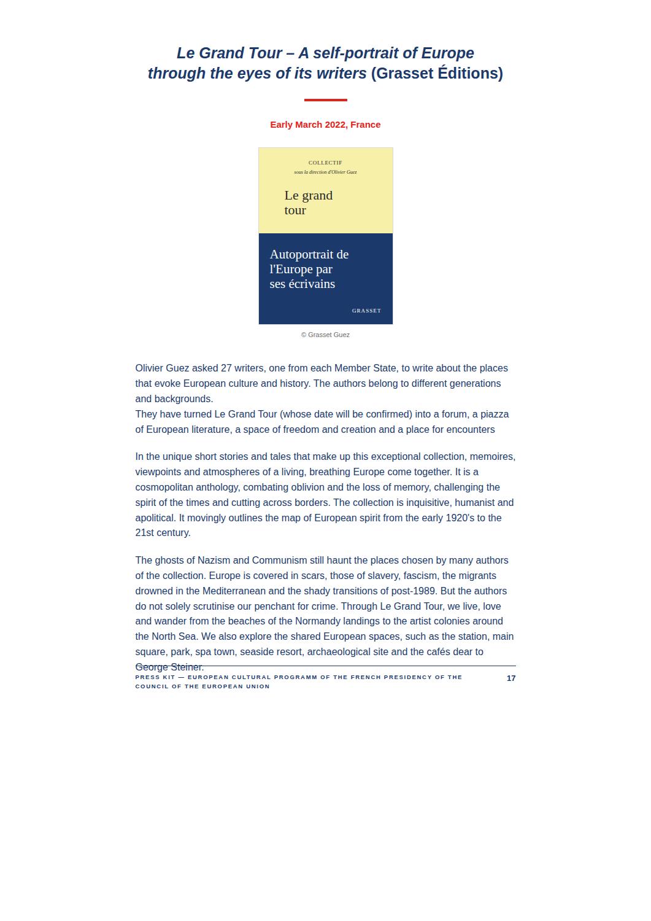Le Grand Tour – A self-portrait of Europe
through the eyes of its writers (Grasset Éditions)
Early March 2022, France
COLLECTIF
sous la direction d'Olivier Guez
Le grand
tour
Autoportrait de
l'Europe par
ses écrivains
GRASSET
© Grasset Guez
Olivier Guez asked 27 writers, one from each Member State, to write about the places that evoke European culture and history. The authors belong to different generations and backgrounds.
They have turned Le Grand Tour (whose date will be confirmed) into a forum, a piazza of European literature, a space of freedom and creation and a place for encounters
In the unique short stories and tales that make up this exceptional collection, memoires, viewpoints and atmospheres of a living, breathing Europe come together. It is a cosmopolitan anthology, combating oblivion and the loss of memory, challenging the spirit of the times and cutting across borders. The collection is inquisitive, humanist and apolitical. It movingly outlines the map of European spirit from the early 1920's to the 21st century.
The ghosts of Nazism and Communism still haunt the places chosen by many authors of the collection. Europe is covered in scars, those of slavery, fascism, the migrants drowned in the Mediterranean and the shady transitions of post-1989. But the authors do not solely scrutinise our penchant for crime. Through Le Grand Tour, we live, love and wander from the beaches of the Normandy landings to the artist colonies around the North Sea. We also explore the shared European spaces, such as the station, main square, park, spa town, seaside resort, archaeological site and the cafés dear to George Steiner.
Press kit — European cultural programm of the French presidency of the Council of the European Union
17